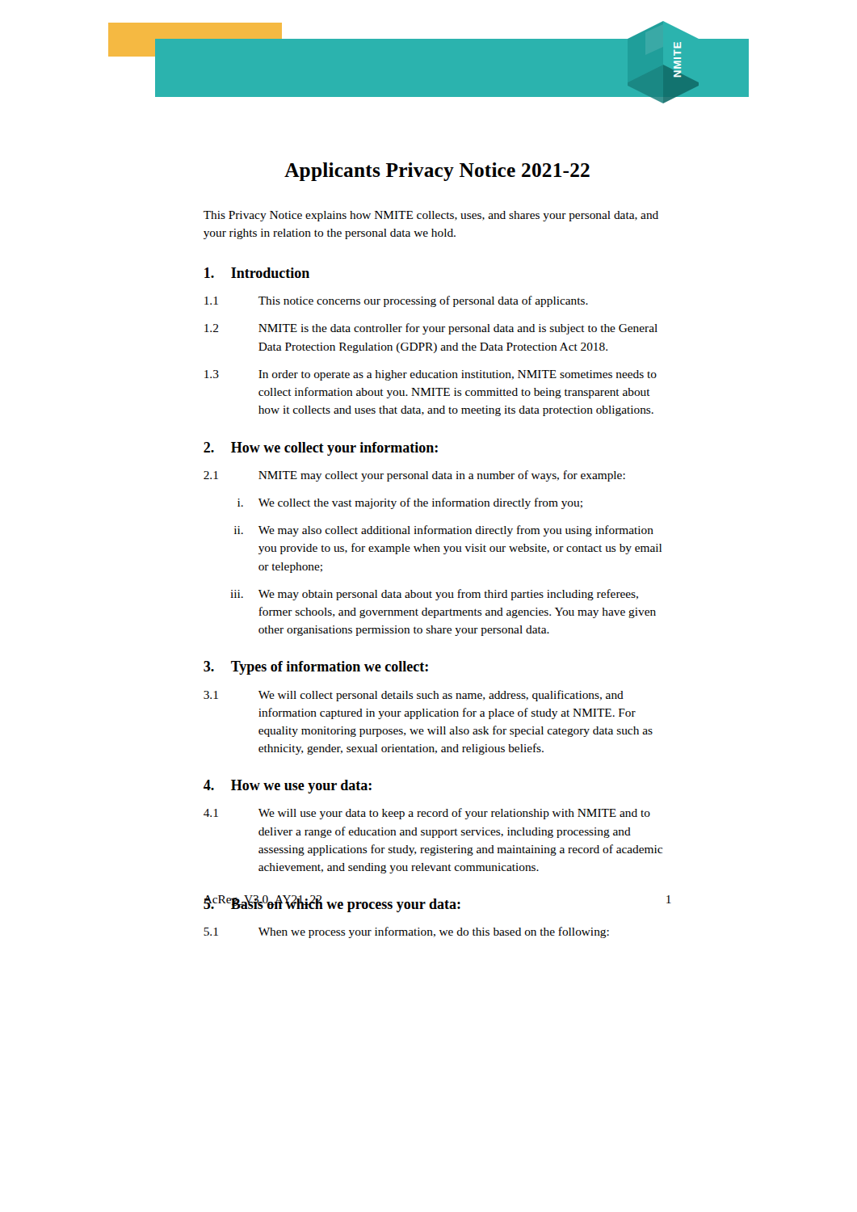NMITE
Applicants Privacy Notice 2021-22
This Privacy Notice explains how NMITE collects, uses, and shares your personal data, and your rights in relation to the personal data we hold.
1. Introduction
1.1
This notice concerns our processing of personal data of applicants.
1.2
NMITE is the data controller for your personal data and is subject to the General Data Protection Regulation (GDPR) and the Data Protection Act 2018.
1.3
In order to operate as a higher education institution, NMITE sometimes needs to collect information about you. NMITE is committed to being transparent about how it collects and uses that data, and to meeting its data protection obligations.
2. How we collect your information:
2.1
NMITE may collect your personal data in a number of ways, for example:
i. We collect the vast majority of the information directly from you;
ii. We may also collect additional information directly from you using information you provide to us, for example when you visit our website, or contact us by email or telephone;
iii. We may obtain personal data about you from third parties including referees, former schools, and government departments and agencies. You may have given other organisations permission to share your personal data.
3. Types of information we collect:
3.1
We will collect personal details such as name, address, qualifications, and information captured in your application for a place of study at NMITE. For equality monitoring purposes, we will also ask for special category data such as ethnicity, gender, sexual orientation, and religious beliefs.
4. How we use your data:
4.1
We will use your data to keep a record of your relationship with NMITE and to deliver a range of education and support services, including processing and assessing applications for study, registering and maintaining a record of academic achievement, and sending you relevant communications.
5. Basis on which we process your data:
5.1
When we process your information, we do this based on the following:
AcReg_V3.0_AY21_22 1